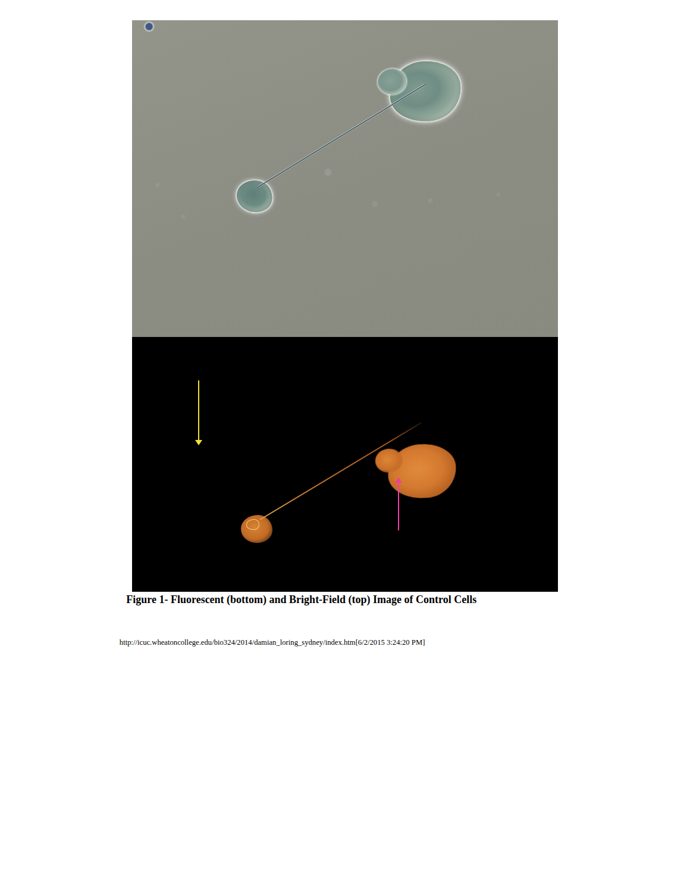Figure 1- Fluorescent (bottom) and Bright-Field (top) Image of Control Cells
http://icuc.wheatoncollege.edu/bio324/2014/damian_loring_sydney/index.htm[6/2/2015 3:24:20 PM]